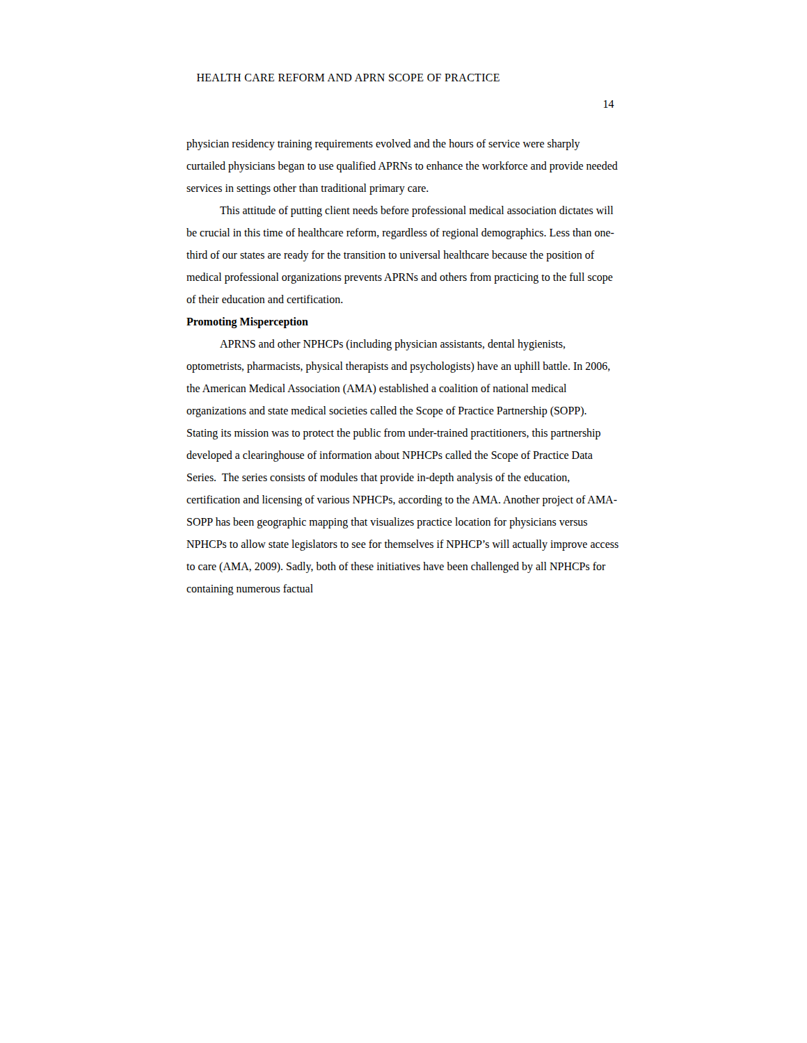HEALTH CARE REFORM AND APRN SCOPE OF PRACTICE
14
physician residency training requirements evolved and the hours of service were sharply curtailed physicians began to use qualified APRNs to enhance the workforce and provide needed services in settings other than traditional primary care.
This attitude of putting client needs before professional medical association dictates will be crucial in this time of healthcare reform, regardless of regional demographics. Less than one-third of our states are ready for the transition to universal healthcare because the position of medical professional organizations prevents APRNs and others from practicing to the full scope of their education and certification.
Promoting Misperception
APRNS and other NPHCPs (including physician assistants, dental hygienists, optometrists, pharmacists, physical therapists and psychologists) have an uphill battle. In 2006, the American Medical Association (AMA) established a coalition of national medical organizations and state medical societies called the Scope of Practice Partnership (SOPP). Stating its mission was to protect the public from under-trained practitioners, this partnership developed a clearinghouse of information about NPHCPs called the Scope of Practice Data Series. The series consists of modules that provide in-depth analysis of the education, certification and licensing of various NPHCPs, according to the AMA. Another project of AMA-SOPP has been geographic mapping that visualizes practice location for physicians versus NPHCPs to allow state legislators to see for themselves if NPHCP’s will actually improve access to care (AMA, 2009). Sadly, both of these initiatives have been challenged by all NPHCPs for containing numerous factual